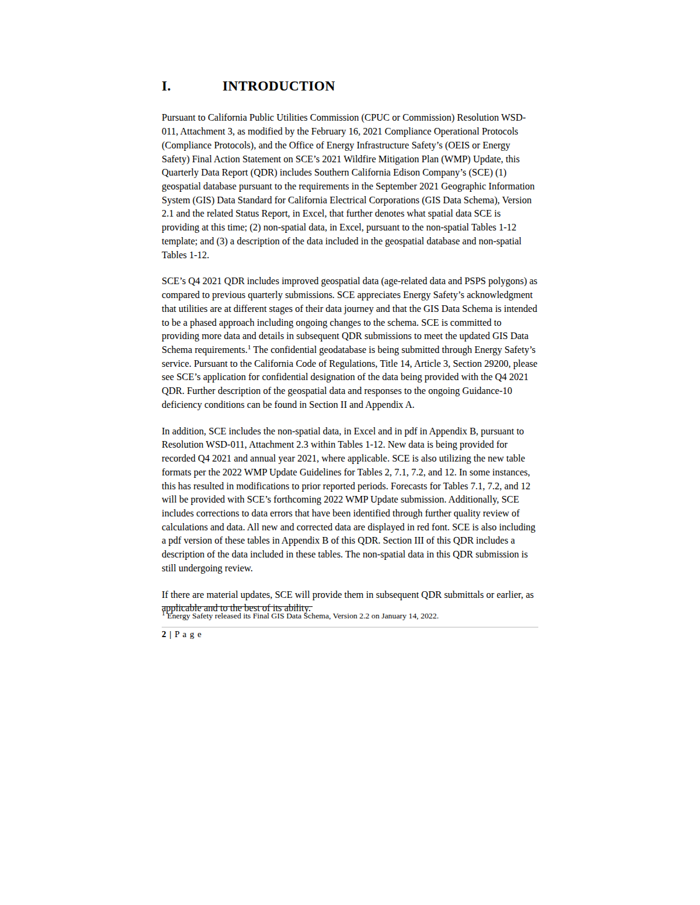I. INTRODUCTION
Pursuant to California Public Utilities Commission (CPUC or Commission) Resolution WSD-011, Attachment 3, as modified by the February 16, 2021 Compliance Operational Protocols (Compliance Protocols), and the Office of Energy Infrastructure Safety’s (OEIS or Energy Safety) Final Action Statement on SCE’s 2021 Wildfire Mitigation Plan (WMP) Update, this Quarterly Data Report (QDR) includes Southern California Edison Company’s (SCE) (1) geospatial database pursuant to the requirements in the September 2021 Geographic Information System (GIS) Data Standard for California Electrical Corporations (GIS Data Schema), Version 2.1 and the related Status Report, in Excel, that further denotes what spatial data SCE is providing at this time; (2) non-spatial data, in Excel, pursuant to the non-spatial Tables 1-12 template; and (3) a description of the data included in the geospatial database and non-spatial Tables 1-12.
SCE’s Q4 2021 QDR includes improved geospatial data (age-related data and PSPS polygons) as compared to previous quarterly submissions. SCE appreciates Energy Safety’s acknowledgment that utilities are at different stages of their data journey and that the GIS Data Schema is intended to be a phased approach including ongoing changes to the schema. SCE is committed to providing more data and details in subsequent QDR submissions to meet the updated GIS Data Schema requirements.1 The confidential geodatabase is being submitted through Energy Safety’s service. Pursuant to the California Code of Regulations, Title 14, Article 3, Section 29200, please see SCE’s application for confidential designation of the data being provided with the Q4 2021 QDR. Further description of the geospatial data and responses to the ongoing Guidance-10 deficiency conditions can be found in Section II and Appendix A.
In addition, SCE includes the non-spatial data, in Excel and in pdf in Appendix B, pursuant to Resolution WSD-011, Attachment 2.3 within Tables 1-12. New data is being provided for recorded Q4 2021 and annual year 2021, where applicable. SCE is also utilizing the new table formats per the 2022 WMP Update Guidelines for Tables 2, 7.1, 7.2, and 12. In some instances, this has resulted in modifications to prior reported periods. Forecasts for Tables 7.1, 7.2, and 12 will be provided with SCE’s forthcoming 2022 WMP Update submission. Additionally, SCE includes corrections to data errors that have been identified through further quality review of calculations and data. All new and corrected data are displayed in red font. SCE is also including a pdf version of these tables in Appendix B of this QDR. Section III of this QDR includes a description of the data included in these tables. The non-spatial data in this QDR submission is still undergoing review.
If there are material updates, SCE will provide them in subsequent QDR submittals or earlier, as applicable and to the best of its ability.
1 Energy Safety released its Final GIS Data Schema, Version 2.2 on January 14, 2022.
2 | P a g e